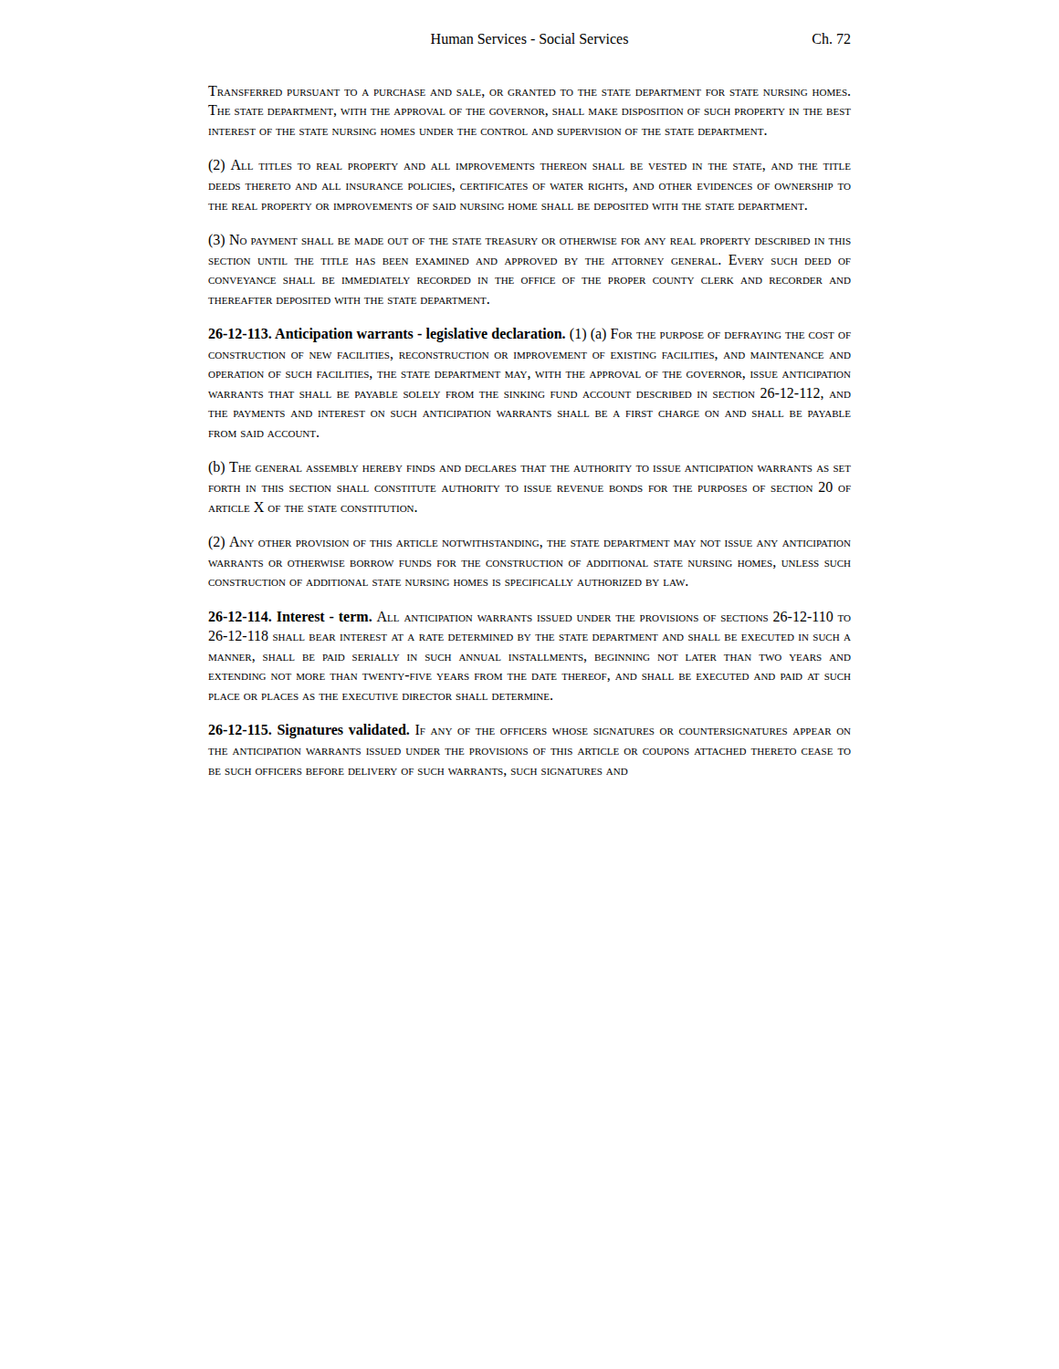Human Services - Social Services Ch. 72
Transferred pursuant to a purchase and sale, or granted to the state department for state nursing homes. The state department, with the approval of the governor, shall make disposition of such property in the best interest of the state nursing homes under the control and supervision of the state department.
(2) All titles to real property and all improvements thereon shall be vested in the state, and the title deeds thereto and all insurance policies, certificates of water rights, and other evidences of ownership to the real property or improvements of said nursing home shall be deposited with the state department.
(3) No payment shall be made out of the state treasury or otherwise for any real property described in this section until the title has been examined and approved by the attorney general. Every such deed of conveyance shall be immediately recorded in the office of the proper county clerk and recorder and thereafter deposited with the state department.
26-12-113. Anticipation warrants - legislative declaration.
(1) (a) For the purpose of defraying the cost of construction of new facilities, reconstruction or improvement of existing facilities, and maintenance and operation of such facilities, the state department may, with the approval of the governor, issue anticipation warrants that shall be payable solely from the sinking fund account described in section 26-12-112, and the payments and interest on such anticipation warrants shall be a first charge on and shall be payable from said account.
(b) The general assembly hereby finds and declares that the authority to issue anticipation warrants as set forth in this section shall constitute authority to issue revenue bonds for the purposes of section 20 of article X of the state constitution.
(2) Any other provision of this article notwithstanding, the state department may not issue any anticipation warrants or otherwise borrow funds for the construction of additional state nursing homes, unless such construction of additional state nursing homes is specifically authorized by law.
26-12-114. Interest - term.
All anticipation warrants issued under the provisions of sections 26-12-110 to 26-12-118 shall bear interest at a rate determined by the state department and shall be executed in such a manner, shall be paid serially in such annual installments, beginning not later than two years and extending not more than twenty-five years from the date thereof, and shall be executed and paid at such place or places as the executive director shall determine.
26-12-115. Signatures validated.
If any of the officers whose signatures or countersignatures appear on the anticipation warrants issued under the provisions of this article or coupons attached thereto cease to be such officers before delivery of such warrants, such signatures and